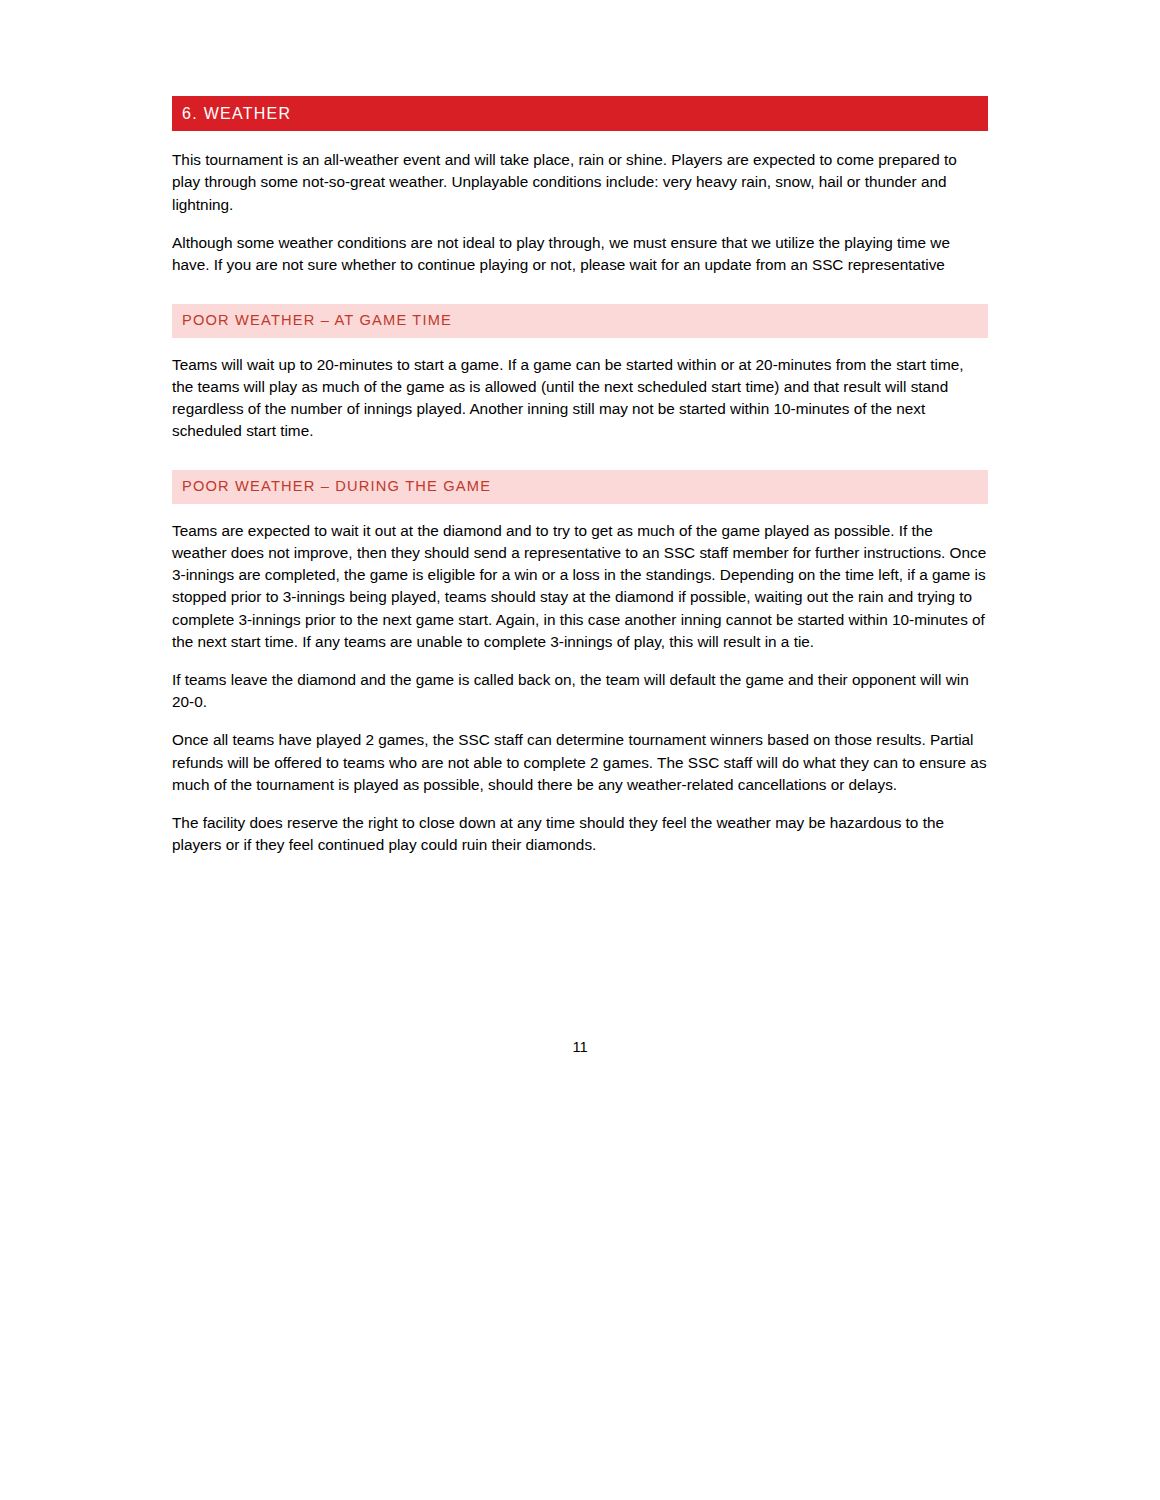6. Weather
This tournament is an all-weather event and will take place, rain or shine. Players are expected to come prepared to play through some not-so-great weather. Unplayable conditions include: very heavy rain, snow, hail or thunder and lightning.
Although some weather conditions are not ideal to play through, we must ensure that we utilize the playing time we have. If you are not sure whether to continue playing or not, please wait for an update from an SSC representative
Poor Weather – At Game Time
Teams will wait up to 20-minutes to start a game. If a game can be started within or at 20-minutes from the start time, the teams will play as much of the game as is allowed (until the next scheduled start time) and that result will stand regardless of the number of innings played. Another inning still may not be started within 10-minutes of the next scheduled start time.
Poor Weather – During the Game
Teams are expected to wait it out at the diamond and to try to get as much of the game played as possible. If the weather does not improve, then they should send a representative to an SSC staff member for further instructions. Once 3-innings are completed, the game is eligible for a win or a loss in the standings. Depending on the time left, if a game is stopped prior to 3-innings being played, teams should stay at the diamond if possible, waiting out the rain and trying to complete 3-innings prior to the next game start. Again, in this case another inning cannot be started within 10-minutes of the next start time. If any teams are unable to complete 3-innings of play, this will result in a tie.
If teams leave the diamond and the game is called back on, the team will default the game and their opponent will win 20-0.
Once all teams have played 2 games, the SSC staff can determine tournament winners based on those results. Partial refunds will be offered to teams who are not able to complete 2 games. The SSC staff will do what they can to ensure as much of the tournament is played as possible, should there be any weather-related cancellations or delays.
The facility does reserve the right to close down at any time should they feel the weather may be hazardous to the players or if they feel continued play could ruin their diamonds.
11